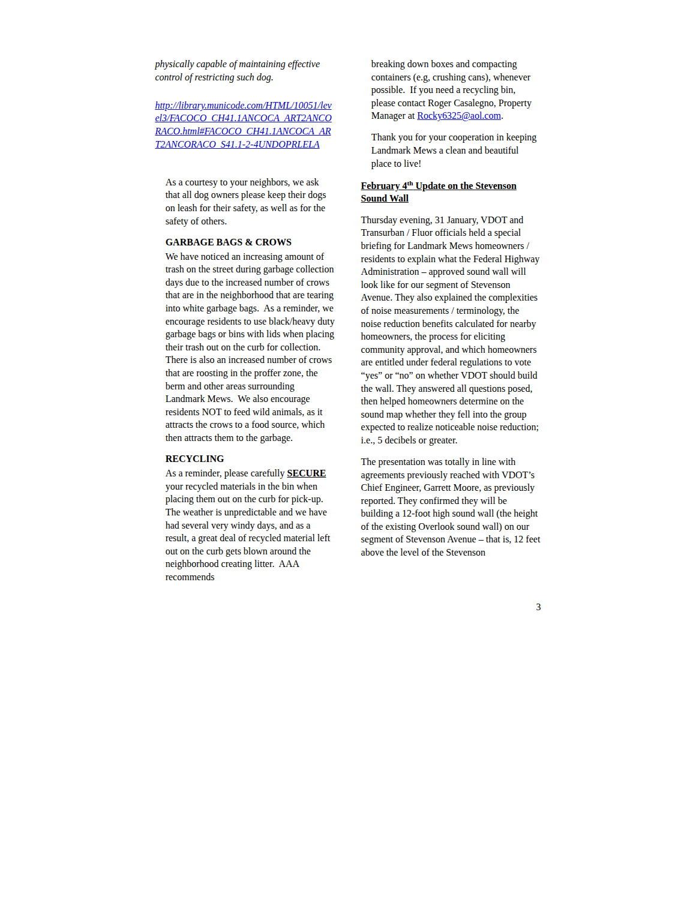physically capable of maintaining effective control of restricting such dog.
http://library.municode.com/HTML/10051/level3/FACOCO_CH41.1ANCOCA_ART2ANCORACO.html#FACOCO_CH41.1ANCOCA_ART2ANCORACO_S41.1-2-4UNDOPRLELA
As a courtesy to your neighbors, we ask that all dog owners please keep their dogs on leash for their safety, as well as for the safety of others.
GARBAGE BAGS & CROWS
We have noticed an increasing amount of trash on the street during garbage collection days due to the increased number of crows that are in the neighborhood that are tearing into white garbage bags. As a reminder, we encourage residents to use black/heavy duty garbage bags or bins with lids when placing their trash out on the curb for collection. There is also an increased number of crows that are roosting in the proffer zone, the berm and other areas surrounding Landmark Mews. We also encourage residents NOT to feed wild animals, as it attracts the crows to a food source, which then attracts them to the garbage.
RECYCLING
As a reminder, please carefully SECURE your recycled materials in the bin when placing them out on the curb for pick-up. The weather is unpredictable and we have had several very windy days, and as a result, a great deal of recycled material left out on the curb gets blown around the neighborhood creating litter. AAA recommends
breaking down boxes and compacting containers (e.g, crushing cans), whenever possible. If you need a recycling bin, please contact Roger Casalegno, Property Manager at Rocky6325@aol.com.
Thank you for your cooperation in keeping Landmark Mews a clean and beautiful place to live!
February 4th Update on the Stevenson Sound Wall
Thursday evening, 31 January, VDOT and Transurban / Fluor officials held a special briefing for Landmark Mews homeowners / residents to explain what the Federal Highway Administration – approved sound wall will look like for our segment of Stevenson Avenue. They also explained the complexities of noise measurements / terminology, the noise reduction benefits calculated for nearby homeowners, the process for eliciting community approval, and which homeowners are entitled under federal regulations to vote “yes” or “no” on whether VDOT should build the wall. They answered all questions posed, then helped homeowners determine on the sound map whether they fell into the group expected to realize noticeable noise reduction; i.e., 5 decibels or greater.
The presentation was totally in line with agreements previously reached with VDOT’s Chief Engineer, Garrett Moore, as previously reported. They confirmed they will be building a 12-foot high sound wall (the height of the existing Overlook sound wall) on our segment of Stevenson Avenue – that is, 12 feet above the level of the Stevenson
3